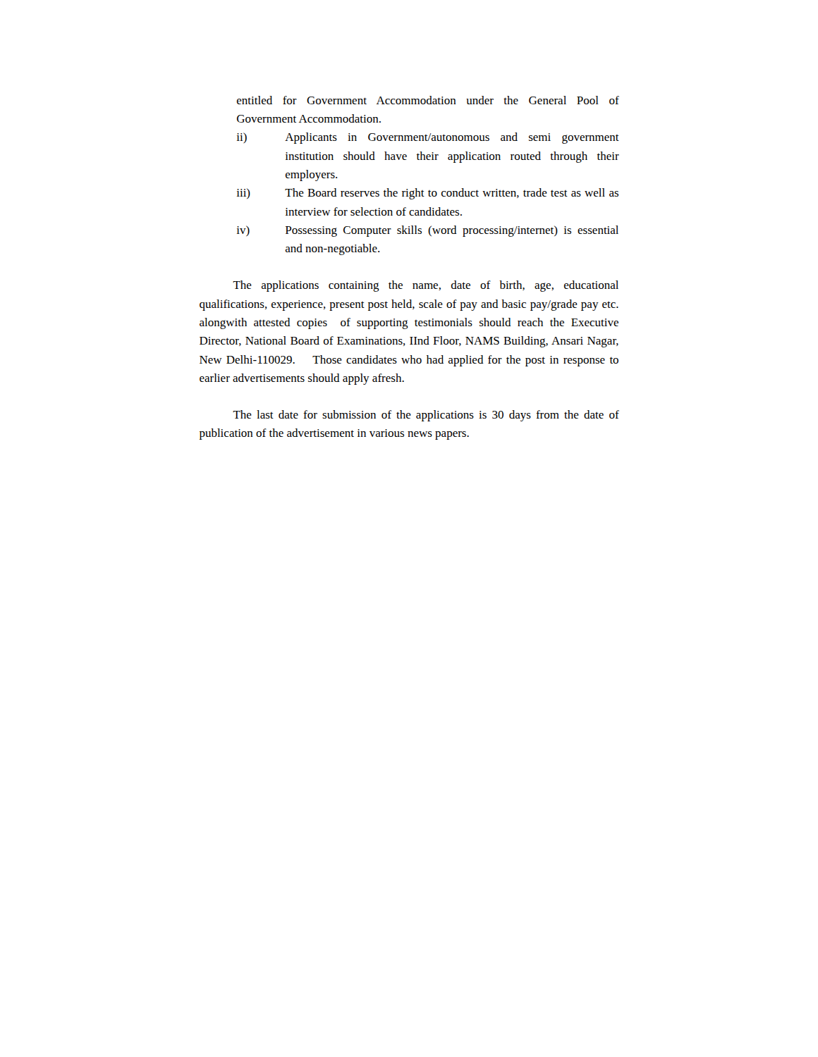entitled for Government Accommodation under the General Pool of Government Accommodation.
ii) Applicants in Government/autonomous and semi government institution should have their application routed through their employers.
iii) The Board reserves the right to conduct written, trade test as well as interview for selection of candidates.
iv) Possessing Computer skills (word processing/internet) is essential and non-negotiable.
The applications containing the name, date of birth, age, educational qualifications, experience, present post held, scale of pay and basic pay/grade pay etc. alongwith attested copies of supporting testimonials should reach the Executive Director, National Board of Examinations, IInd Floor, NAMS Building, Ansari Nagar, New Delhi-110029. Those candidates who had applied for the post in response to earlier advertisements should apply afresh.
The last date for submission of the applications is 30 days from the date of publication of the advertisement in various news papers.